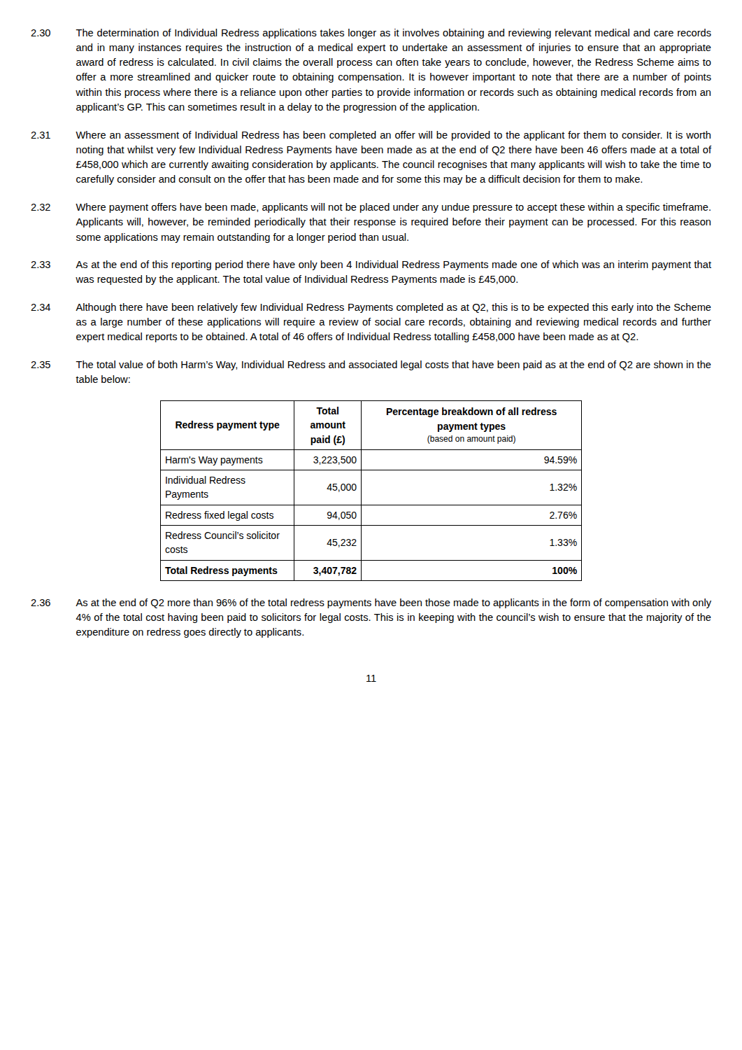2.30
The determination of Individual Redress applications takes longer as it involves obtaining and reviewing relevant medical and care records and in many instances requires the instruction of a medical expert to undertake an assessment of injuries to ensure that an appropriate award of redress is calculated. In civil claims the overall process can often take years to conclude, however, the Redress Scheme aims to offer a more streamlined and quicker route to obtaining compensation. It is however important to note that there are a number of points within this process where there is a reliance upon other parties to provide information or records such as obtaining medical records from an applicant’s GP. This can sometimes result in a delay to the progression of the application.
2.31
Where an assessment of Individual Redress has been completed an offer will be provided to the applicant for them to consider. It is worth noting that whilst very few Individual Redress Payments have been made as at the end of Q2 there have been 46 offers made at a total of £458,000 which are currently awaiting consideration by applicants. The council recognises that many applicants will wish to take the time to carefully consider and consult on the offer that has been made and for some this may be a difficult decision for them to make.
2.32
Where payment offers have been made, applicants will not be placed under any undue pressure to accept these within a specific timeframe. Applicants will, however, be reminded periodically that their response is required before their payment can be processed. For this reason some applications may remain outstanding for a longer period than usual.
2.33
As at the end of this reporting period there have only been 4 Individual Redress Payments made one of which was an interim payment that was requested by the applicant. The total value of Individual Redress Payments made is £45,000.
2.34
Although there have been relatively few Individual Redress Payments completed as at Q2, this is to be expected this early into the Scheme as a large number of these applications will require a review of social care records, obtaining and reviewing medical records and further expert medical reports to be obtained. A total of 46 offers of Individual Redress totalling £458,000 have been made as at Q2.
2.35
The total value of both Harm’s Way, Individual Redress and associated legal costs that have been paid as at the end of Q2 are shown in the table below:
| Redress payment type | Total amount paid (£) | Percentage breakdown of all redress payment types (based on amount paid) |
| --- | --- | --- |
| Harm's Way payments | 3,223,500 | 94.59% |
| Individual Redress Payments | 45,000 | 1.32% |
| Redress fixed legal costs | 94,050 | 2.76% |
| Redress Council’s solicitor costs | 45,232 | 1.33% |
| Total Redress payments | 3,407,782 | 100% |
2.36
As at the end of Q2 more than 96% of the total redress payments have been those made to applicants in the form of compensation with only 4% of the total cost having been paid to solicitors for legal costs. This is in keeping with the council’s wish to ensure that the majority of the expenditure on redress goes directly to applicants.
11